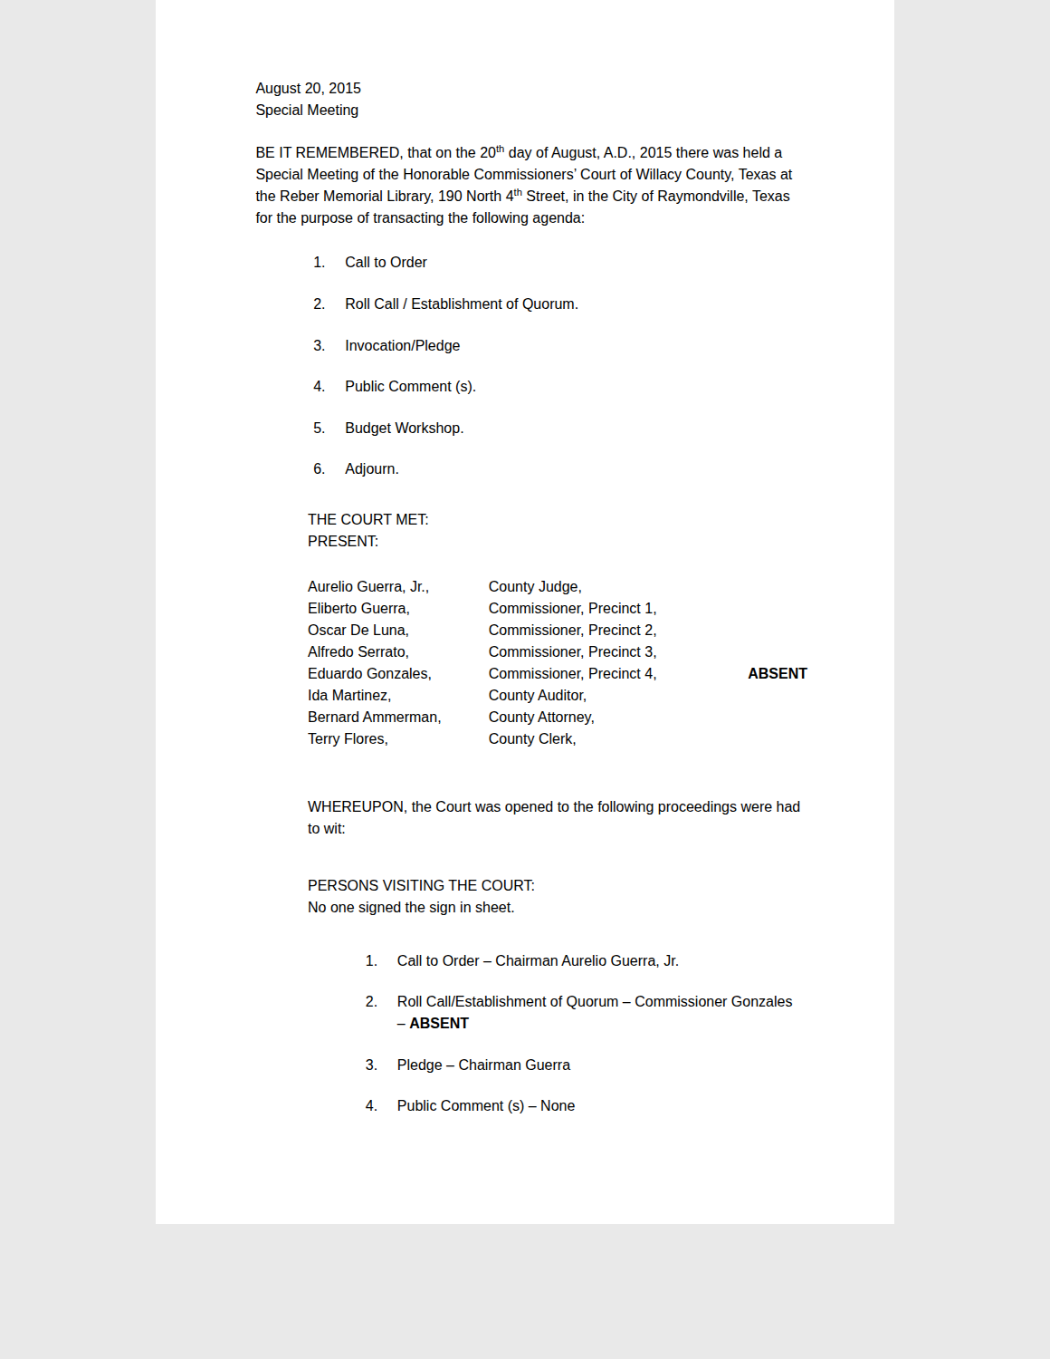August 20, 2015 Special Meeting
BE IT REMEMBERED, that on the 20th day of August, A.D., 2015 there was held a Special Meeting of the Honorable Commissioners’ Court of Willacy County, Texas at the Reber Memorial Library, 190 North 4th Street, in the City of Raymondville, Texas for the purpose of transacting the following agenda:
Call to Order
Roll Call / Establishment of Quorum.
Invocation/Pledge
Public Comment (s).
Budget Workshop.
Adjourn.
THE COURT MET: PRESENT:
| Aurelio Guerra, Jr., | County Judge, | |
| Eliberto Guerra, | Commissioner, Precinct 1, | |
| Oscar De Luna, | Commissioner, Precinct 2, | |
| Alfredo Serrato, | Commissioner, Precinct 3, | |
| Eduardo Gonzales, | Commissioner, Precinct 4, | ABSENT |
| Ida Martinez, | County Auditor, | |
| Bernard Ammerman, | County Attorney, | |
| Terry Flores, | County Clerk, | |
WHEREUPON, the Court was opened to the following proceedings were had to wit:
PERSONS VISITING THE COURT: No one signed the sign in sheet.
Call to Order – Chairman Aurelio Guerra, Jr.
Roll Call/Establishment of Quorum – Commissioner Gonzales – ABSENT
Pledge – Chairman Guerra
Public Comment (s) – None